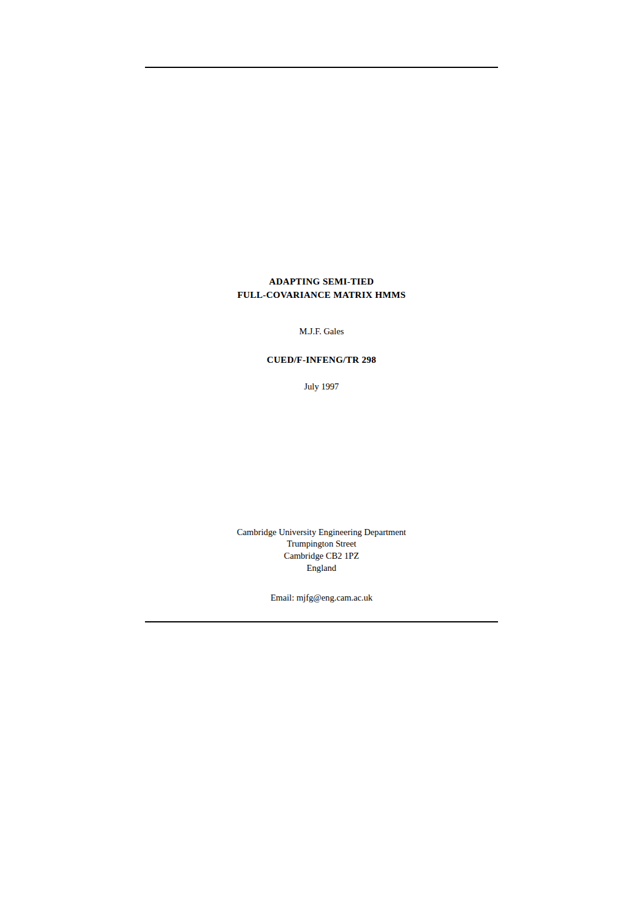ADAPTING SEMI-TIED
FULL-COVARIANCE MATRIX HMMS
M.J.F. Gales
CUED/F-INFENG/TR 298
July 1997
Cambridge University Engineering Department
Trumpington Street
Cambridge CB2 1PZ
England
Email: mjfg@eng.cam.ac.uk